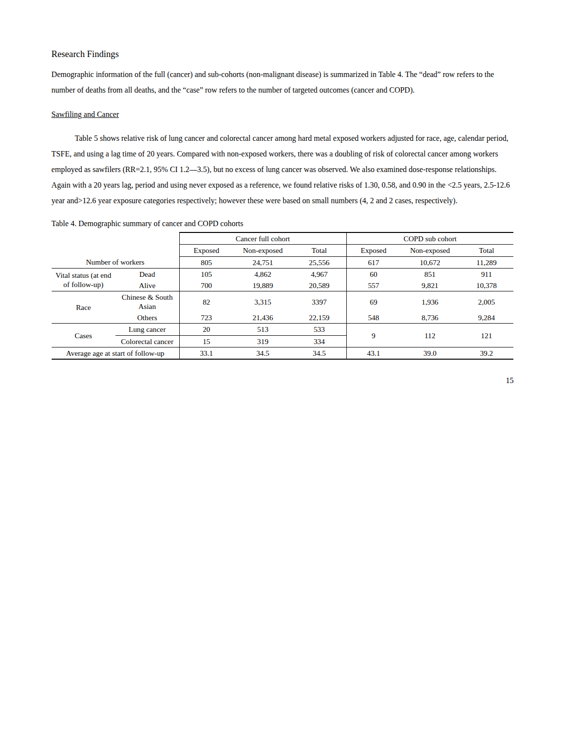Research Findings
Demographic information of the full (cancer) and sub-cohorts (non-malignant disease) is summarized in Table 4. The “dead” row refers to the number of deaths from all deaths, and the “case” row refers to the number of targeted outcomes (cancer and COPD).
Sawfiling and Cancer
Table 5 shows relative risk of lung cancer and colorectal cancer among hard metal exposed workers adjusted for race, age, calendar period, TSFE, and using a lag time of 20 years. Compared with non-exposed workers, there was a doubling of risk of colorectal cancer among workers employed as sawfilers (RR=2.1, 95% CI 1.2—3.5), but no excess of lung cancer was observed. We also examined dose-response relationships. Again with a 20 years lag, period and using never exposed as a reference, we found relative risks of 1.30, 0.58, and 0.90 in the <2.5 years, 2.5-12.6 year and>12.6 year exposure categories respectively; however these were based on small numbers (4, 2 and 2 cases, respectively).
Table 4. Demographic summary of cancer and COPD cohorts
| | | Cancer full cohort | COPD sub cohort |
| | | Exposed | Non-exposed | Total | Exposed | Non-exposed | Total |
| Number of workers | 805 | 24,751 | 25,556 | 617 | 10,672 | 11,289 |
| Vital status (at end of follow-up) | Dead | 105 | 4,862 | 4,967 | 60 | 851 | 911 |
| Alive | 700 | 19,889 | 20,589 | 557 | 9,821 | 10,378 |
| Race | Chinese & South Asian | 82 | 3,315 | 3397 | 69 | 1,936 | 2,005 |
| Others | 723 | 21,436 | 22,159 | 548 | 8,736 | 9,284 |
| Cases | Lung cancer | 20 | 513 | 533 | 9 | 112 | 121 |
| Colorectal cancer | 15 | 319 | 334 |
| Average age at start of follow-up | 33.1 | 34.5 | 34.5 | 43.1 | 39.0 | 39.2 |
15